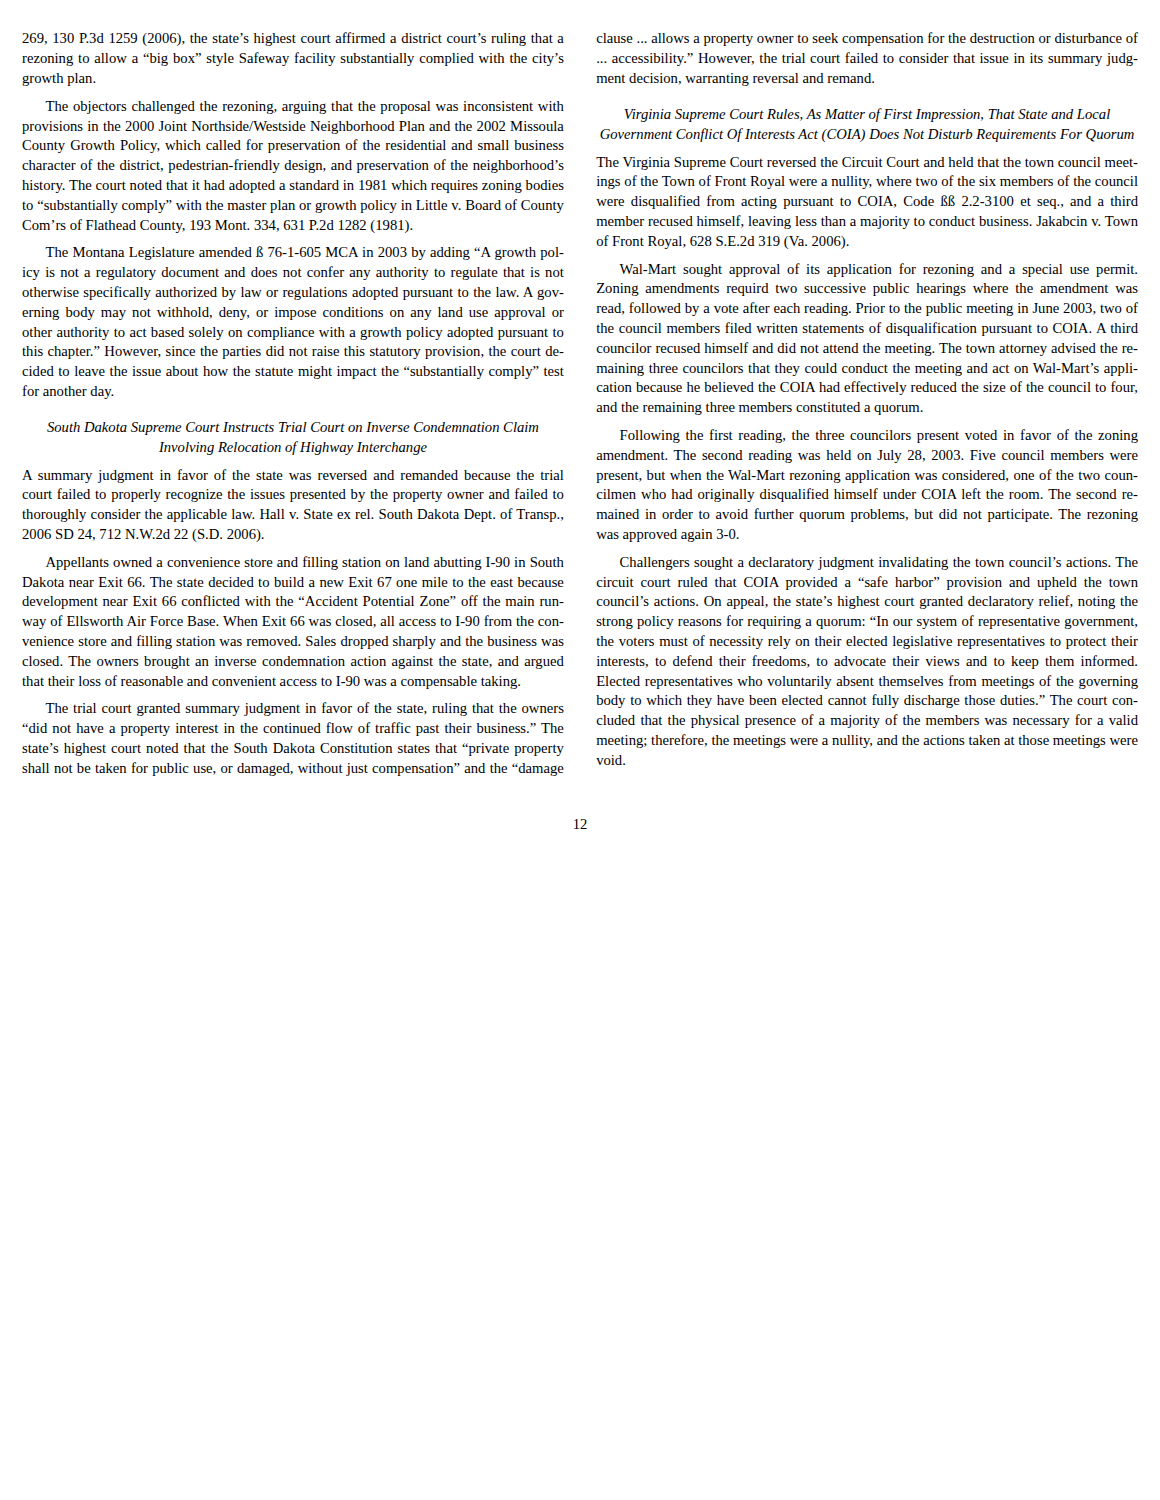269, 130 P.3d 1259 (2006), the state’s highest court affirmed a district court’s ruling that a rezoning to allow a “big box” style Safeway facility substantially complied with the city’s growth plan.
The objectors challenged the rezoning, arguing that the proposal was inconsistent with provisions in the 2000 Joint Northside/Westside Neighborhood Plan and the 2002 Missoula County Growth Policy, which called for preservation of the residential and small business character of the district, pedestrian-friendly design, and preservation of the neighborhood’s history. The court noted that it had adopted a standard in 1981 which requires zoning bodies to “substantially comply” with the master plan or growth policy in Little v. Board of County Com’rs of Flathead County, 193 Mont. 334, 631 P.2d 1282 (1981).
The Montana Legislature amended ß 76-1-605 MCA in 2003 by adding “A growth policy is not a regulatory document and does not confer any authority to regulate that is not otherwise specifically authorized by law or regulations adopted pursuant to the law. A governing body may not withhold, deny, or impose conditions on any land use approval or other authority to act based solely on compliance with a growth policy adopted pursuant to this chapter.” However, since the parties did not raise this statutory provision, the court decided to leave the issue about how the statute might impact the “substantially comply” test for another day.
South Dakota Supreme Court Instructs Trial Court on Inverse Condemnation Claim Involving Relocation of Highway Interchange
A summary judgment in favor of the state was reversed and remanded because the trial court failed to properly recognize the issues presented by the property owner and failed to thoroughly consider the applicable law. Hall v. State ex rel. South Dakota Dept. of Transp., 2006 SD 24, 712 N.W.2d 22 (S.D. 2006).
Appellants owned a convenience store and filling station on land abutting I-90 in South Dakota near Exit 66. The state decided to build a new Exit 67 one mile to the east because development near Exit 66 conflicted with the “Accident Potential Zone” off the main runway of Ellsworth Air Force Base. When Exit 66 was closed, all access to I-90 from the convenience store and filling station was removed. Sales dropped sharply and the business was closed. The owners brought an inverse condemnation action against the state, and argued that their loss of reasonable and convenient access to I-90 was a compensable taking.
The trial court granted summary judgment in favor of the state, ruling that the owners “did not have a property interest in the continued flow of traffic past their business.” The state’s highest court noted that the South Dakota Constitution states that “private property shall not be taken for public use, or damaged, without just compensation” and the “damage clause ... allows a property owner to seek compensation for the destruction or disturbance of ... accessibility.” However, the trial court failed to consider that issue in its summary judgment decision, warranting reversal and remand.
Virginia Supreme Court Rules, As Matter of First Impression, That State and Local Government Conflict Of Interests Act (COIA) Does Not Disturb Requirements For Quorum
The Virginia Supreme Court reversed the Circuit Court and held that the town council meetings of the Town of Front Royal were a nullity, where two of the six members of the council were disqualified from acting pursuant to COIA, Code ßß 2.2-3100 et seq., and a third member recused himself, leaving less than a majority to conduct business. Jakabcin v. Town of Front Royal, 628 S.E.2d 319 (Va. 2006).
Wal-Mart sought approval of its application for rezoning and a special use permit. Zoning amendments requird two successive public hearings where the amendment was read, followed by a vote after each reading. Prior to the public meeting in June 2003, two of the council members filed written statements of disqualification pursuant to COIA. A third councilor recused himself and did not attend the meeting. The town attorney advised the remaining three councilors that they could conduct the meeting and act on Wal-Mart’s application because he believed the COIA had effectively reduced the size of the council to four, and the remaining three members constituted a quorum.
Following the first reading, the three councilors present voted in favor of the zoning amendment. The second reading was held on July 28, 2003. Five council members were present, but when the Wal-Mart rezoning application was considered, one of the two councilmen who had originally disqualified himself under COIA left the room. The second remained in order to avoid further quorum problems, but did not participate. The rezoning was approved again 3-0.
Challengers sought a declaratory judgment invalidating the town council’s actions. The circuit court ruled that COIA provided a “safe harbor” provision and upheld the town council’s actions. On appeal, the state’s highest court granted declaratory relief, noting the strong policy reasons for requiring a quorum: “In our system of representative government, the voters must of necessity rely on their elected legislative representatives to protect their interests, to defend their freedoms, to advocate their views and to keep them informed. Elected representatives who voluntarily absent themselves from meetings of the governing body to which they have been elected cannot fully discharge those duties.” The court concluded that the physical presence of a majority of the members was necessary for a valid meeting; therefore, the meetings were a nullity, and the actions taken at those meetings were void.
12